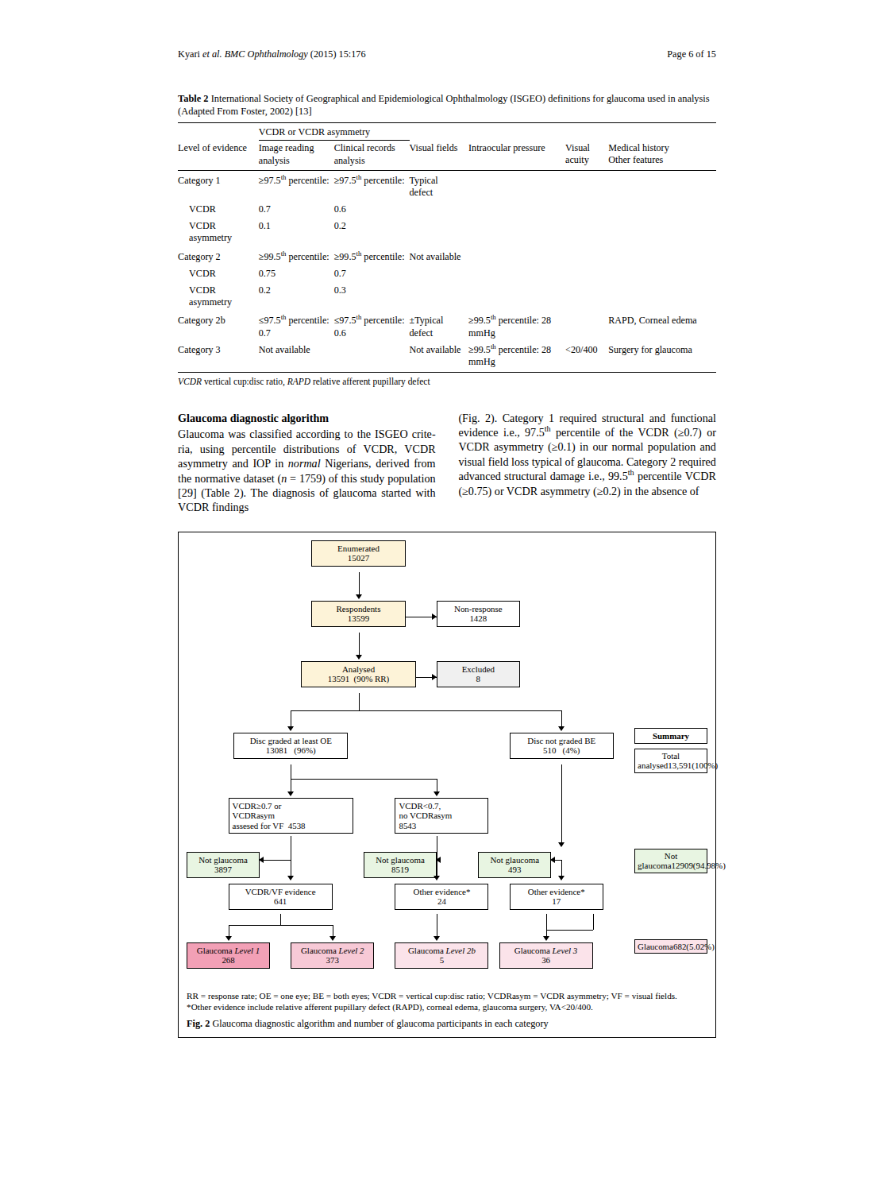Kyari et al. BMC Ophthalmology (2015) 15:176
Page 6 of 15
Table 2 International Society of Geographical and Epidemiological Ophthalmology (ISGEO) definitions for glaucoma used in analysis (Adapted From Foster, 2002) [13]
| | VCDR or VCDR asymmetry | | | | |
| --- | --- | --- | --- | --- | --- |
| Level of evidence | Image reading analysis | Clinical records analysis | Visual fields | Intraocular pressure | Visual acuity | Medical history Other features |
| Category 1 | ≥97.5 th percentile: | ≥97.5 th percentile: | Typical defect | | | |
| VCDR | 0.7 | 0.6 | | | | |
| VCDR asymmetry | 0.1 | 0.2 | | | | |
| Category 2 | ≥99.5 th percentile: | ≥99.5 th percentile: | Not available | | | |
| VCDR | 0.75 | 0.7 | | | | |
| VCDR asymmetry | 0.2 | 0.3 | | | | |
| Category 2b | ≤97.5 th percentile: 0.7 | ≤97.5 th percentile: 0.6 | ±Typical defect | ≥99.5 th percentile: 28 mmHg | | RAPD, Corneal edema |
| Category 3 | Not available | | Not available | ≥99.5 th percentile: 28 mmHg | <20/400 | Surgery for glaucoma |
VCDR vertical cup:disc ratio, RAPD relative afferent pupillary defect
Glaucoma diagnostic algorithm
Glaucoma was classified according to the ISGEO criteria, using percentile distributions of VCDR, VCDR asymmetry and IOP in normal Nigerians, derived from the normative dataset (n = 1759) of this study population [29] (Table 2). The diagnosis of glaucoma started with VCDR findings
(Fig. 2). Category 1 required structural and functional evidence i.e., 97.5th percentile of the VCDR (≥0.7) or VCDR asymmetry (≥0.1) in our normal population and visual field loss typical of glaucoma. Category 2 required advanced structural damage i.e., 99.5th percentile VCDR (≥0.75) or VCDR asymmetry (≥0.2) in the absence of
Enumerated 15027
Respondents 13599
Non-response 1428
Analysed 13591 (90% RR)
Excluded 8
Disc graded at least OE 13081 (96%)
Disc not graded BE 510 (4%)
Summary
Total analysed 13,591(100%)
VCDR≥0.7 or
VCDRasym
assesed for VF 4538
VCDR<0.7,
no VCDRasym
8543
Not glaucoma 3897
Not glaucoma 8519
Not glaucoma 493
Not glaucoma 12909(94.98%)
VCDR/VF evidence 641
Other evidence*24
Other evidence*17
Glaucoma Level 1268
Glaucoma Level 2373
Glaucoma Level 2b 5
Glaucoma Level 336
Glaucoma 682(5.02%)
RR = response rate; OE = one eye; BE = both eyes; VCDR = vertical cup:disc ratio; VCDRasym = VCDR asymmetry; VF = visual fields.
*Other evidence include relative afferent pupillary defect (RAPD), corneal edema, glaucoma surgery, VA<20/400.
Fig. 2 Glaucoma diagnostic algorithm and number of glaucoma participants in each category